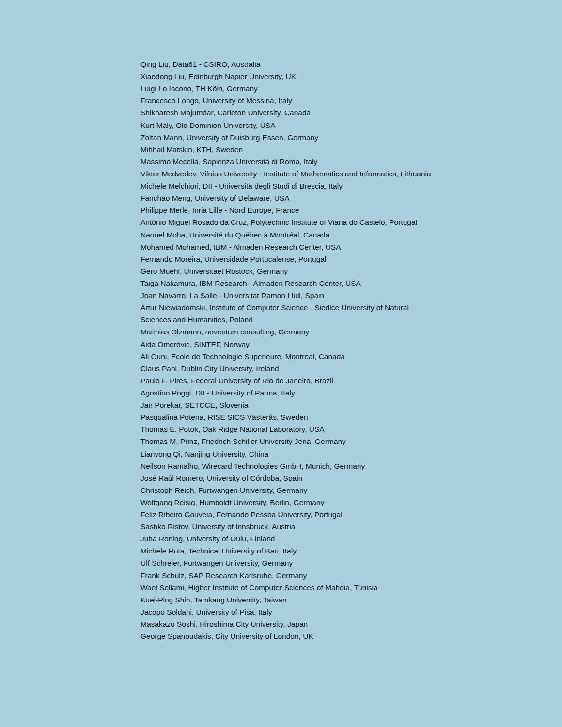Qing Liu, Data61 - CSIRO, Australia
Xiaodong Liu, Edinburgh Napier University, UK
Luigi Lo Iacono, TH Köln, Germany
Francesco Longo, University of Messina, Italy
Shikharesh Majumdar, Carleton University, Canada
Kurt Maly, Old Dominion University, USA
Zoltan Mann, University of Duisburg-Essen, Germany
Mihhail Matskin, KTH, Sweden
Massimo Mecella, Sapienza Università di Roma, Italy
Viktor Medvedev, Vilnius University - Institute of Mathematics and Informatics, Lithuania
Michele Melchiori, DII - Università degli Studi di Brescia, Italy
Fanchao Meng, University of Delaware, USA
Philippe Merle, Inria Lille - Nord Europe, France
António Miguel Rosado da Cruz, Polytechnic Institute of Viana do Castelo, Portugal
Naouel Moha, Université du Québec à Montréal, Canada
Mohamed Mohamed, IBM - Almaden Research Center, USA
Fernando Moreira, Universidade Portucalense, Portugal
Gero Muehl, Universitaet Rostock, Germany
Taiga Nakamura, IBM Research - Almaden Research Center, USA
Joan Navarro, La Salle - Universitat Ramon Llull, Spain
Artur Niewiadomski, Institute of Computer Science - Siedlce University of Natural Sciences and Humanities, Poland
Matthias Olzmann, noventum consulting, Germany
Aida Omerovic, SINTEF, Norway
Ali Ouni, Ecole de Technologie Superieure, Montreal, Canada
Claus Pahl, Dublin City University, Ireland
Paulo F. Pires, Federal University of Rio de Janeiro, Brazil
Agostino Poggi, DII - University of Parma, Italy
Jan Porekar, SETCCE, Slovenia
Pasqualina Potena, RISE SICS Västerås, Sweden
Thomas E. Potok, Oak Ridge National Laboratory, USA
Thomas M. Prinz, Friedrich Schiller University Jena, Germany
Lianyong Qi, Nanjing University, China
Neilson Ramalho, Wirecard Technologies GmbH, Munich, Germany
José Raúl Romero, University of Córdoba, Spain
Christoph Reich, Furtwangen University, Germany
Wolfgang Reisig, Humboldt University, Berlin, Germany
Feliz Ribeiro Gouveia, Fernando Pessoa University, Portugal
Sashko Ristov, University of Innsbruck, Austria
Juha Röning, University of Oulu, Finland
Michele Ruta, Technical University of Bari, Italy
Ulf Schreier, Furtwangen University, Germany
Frank Schulz, SAP Research Karlsruhe, Germany
Wael Sellami, Higher Institute of Computer Sciences of Mahdia, Tunisia
Kuei-Ping Shih, Tamkang University, Taiwan
Jacopo Soldani, University of Pisa, Italy
Masakazu Soshi, Hiroshima City University, Japan
George Spanoudakis, City University of London, UK